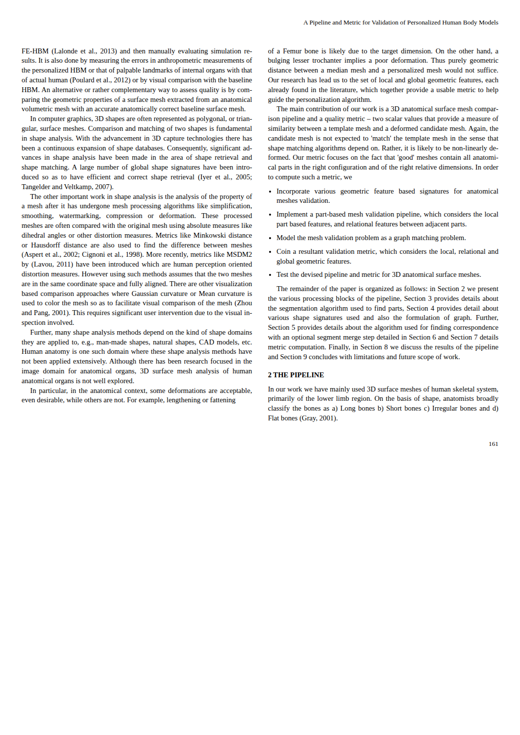A Pipeline and Metric for Validation of Personalized Human Body Models
FE-HBM (Lalonde et al., 2013) and then manually evaluating simulation results. It is also done by measuring the errors in anthropometric measurements of the personalized HBM or that of palpable landmarks of internal organs with that of actual human (Poulard et al., 2012) or by visual comparison with the baseline HBM. An alternative or rather complementary way to assess quality is by comparing the geometric properties of a surface mesh extracted from an anatomical volumetric mesh with an accurate anatomically correct baseline surface mesh.
In computer graphics, 3D shapes are often represented as polygonal, or triangular, surface meshes. Comparison and matching of two shapes is fundamental in shape analysis. With the advancement in 3D capture technologies there has been a continuous expansion of shape databases. Consequently, significant advances in shape analysis have been made in the area of shape retrieval and shape matching. A large number of global shape signatures have been introduced so as to have efficient and correct shape retrieval (Iyer et al., 2005; Tangelder and Veltkamp, 2007).
The other important work in shape analysis is the analysis of the property of a mesh after it has undergone mesh processing algorithms like simplification, smoothing, watermarking, compression or deformation. These processed meshes are often compared with the original mesh using absolute measures like dihedral angles or other distortion measures. Metrics like Minkowski distance or Hausdorff distance are also used to find the difference between meshes (Aspert et al., 2002; Cignoni et al., 1998). More recently, metrics like MSDM2 by (Lavou, 2011) have been introduced which are human perception oriented distortion measures. However using such methods assumes that the two meshes are in the same coordinate space and fully aligned. There are other visualization based comparison approaches where Gaussian curvature or Mean curvature is used to color the mesh so as to facilitate visual comparison of the mesh (Zhou and Pang, 2001). This requires significant user intervention due to the visual inspection involved.
Further, many shape analysis methods depend on the kind of shape domains they are applied to, e.g., man-made shapes, natural shapes, CAD models, etc. Human anatomy is one such domain where these shape analysis methods have not been applied extensively. Although there has been research focused in the image domain for anatomical organs, 3D surface mesh analysis of human anatomical organs is not well explored.
In particular, in the anatomical context, some deformations are acceptable, even desirable, while others are not. For example, lengthening or fattening
of a Femur bone is likely due to the target dimension. On the other hand, a bulging lesser trochanter implies a poor deformation. Thus purely geometric distance between a median mesh and a personalized mesh would not suffice. Our research has lead us to the set of local and global geometric features, each already found in the literature, which together provide a usable metric to help guide the personalization algorithm.
The main contribution of our work is a 3D anatomical surface mesh comparison pipeline and a quality metric – two scalar values that provide a measure of similarity between a template mesh and a deformed candidate mesh. Again, the candidate mesh is not expected to 'match' the template mesh in the sense that shape matching algorithms depend on. Rather, it is likely to be non-linearly deformed. Our metric focuses on the fact that 'good' meshes contain all anatomical parts in the right configuration and of the right relative dimensions. In order to compute such a metric, we
Incorporate various geometric feature based signatures for anatomical meshes validation.
Implement a part-based mesh validation pipeline, which considers the local part based features, and relational features between adjacent parts.
Model the mesh validation problem as a graph matching problem.
Coin a resultant validation metric, which considers the local, relational and global geometric features.
Test the devised pipeline and metric for 3D anatomical surface meshes.
The remainder of the paper is organized as follows: in Section 2 we present the various processing blocks of the pipeline, Section 3 provides details about the segmentation algorithm used to find parts, Section 4 provides detail about various shape signatures used and also the formulation of graph. Further, Section 5 provides details about the algorithm used for finding correspondence with an optional segment merge step detailed in Section 6 and Section 7 details metric computation. Finally, in Section 8 we discuss the results of the pipeline and Section 9 concludes with limitations and future scope of work.
2 THE PIPELINE
In our work we have mainly used 3D surface meshes of human skeletal system, primarily of the lower limb region. On the basis of shape, anatomists broadly classify the bones as a) Long bones b) Short bones c) Irregular bones and d) Flat bones (Gray, 2001).
161